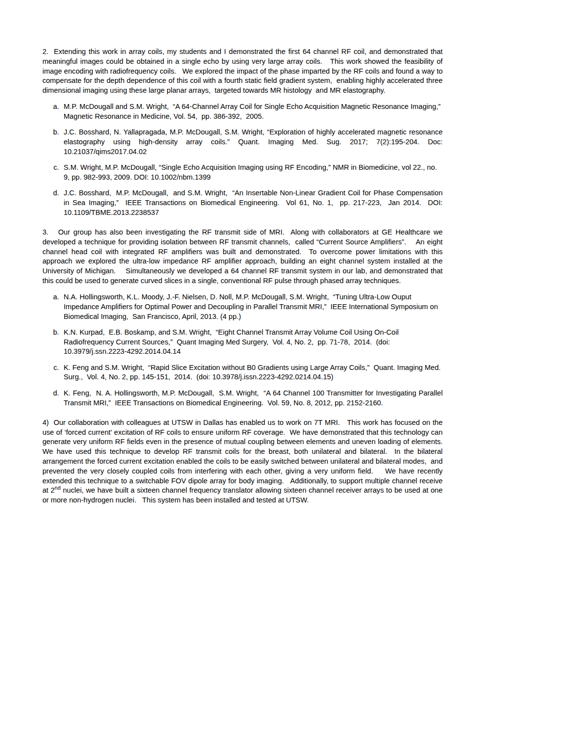2. Extending this work in array coils, my students and I demonstrated the first 64 channel RF coil, and demonstrated that meaningful images could be obtained in a single echo by using very large array coils. This work showed the feasibility of image encoding with radiofrequency coils. We explored the impact of the phase imparted by the RF coils and found a way to compensate for the depth dependence of this coil with a fourth static field gradient system, enabling highly accelerated three dimensional imaging using these large planar arrays, targeted towards MR histology and MR elastography.
M.P. McDougall and S.M. Wright, “A 64-Channel Array Coil for Single Echo Acquisition Magnetic Resonance Imaging,” Magnetic Resonance in Medicine, Vol. 54, pp. 386-392, 2005.
J.C. Bosshard, N. Yallapragada, M.P. McDougall, S.M. Wright, “Exploration of highly accelerated magnetic resonance elastography using high-density array coils.” Quant. Imaging Med. Sug. 2017; 7(2):195-204. Doc: 10.21037/qims2017.04.02
S.M. Wright, M.P. McDougall, “Single Echo Acquisition Imaging using RF Encoding,” NMR in Biomedicine, vol 22., no. 9, pp. 982-993, 2009. DOI: 10.1002/nbm.1399
J.C. Bosshard, M.P. McDougall, and S.M. Wright, “An Insertable Non-Linear Gradient Coil for Phase Compensation in Sea Imaging,” IEEE Transactions on Biomedical Engineering. Vol 61, No. 1, pp. 217-223, Jan 2014. DOI: 10.1109/TBME.2013.2238537
3. Our group has also been investigating the RF transmit side of MRI. Along with collaborators at GE Healthcare we developed a technique for providing isolation between RF transmit channels, called “Current Source Amplifiers”. An eight channel head coil with integrated RF amplifiers was built and demonstrated. To overcome power limitations with this approach we explored the ultra-low impedance RF amplifier approach, building an eight channel system installed at the University of Michigan. Simultaneously we developed a 64 channel RF transmit system in our lab, and demonstrated that this could be used to generate curved slices in a single, conventional RF pulse through phased array techniques.
N.A. Hollingsworth, K.L. Moody, J.-F. Nielsen, D. Noll, M.P. McDougall, S.M. Wright, “Tuning Ultra-Low Ouput Impedance Amplifiers for Optimal Power and Decoupling in Parallel Transmit MRI,” IEEE International Symposium on Biomedical Imaging, San Francisco, April, 2013. (4 pp.)
K.N. Kurpad, E.B. Boskamp, and S.M. Wright, “Eight Channel Transmit Array Volume Coil Using On-Coil Radiofrequency Current Sources,” Quant Imaging Med Surgery, Vol. 4, No. 2, pp. 71-78, 2014. (doi: 10.3979/j.ssn.2223-4292.2014.04.14
K. Feng and S.M. Wright, “Rapid Slice Excitation without B0 Gradients using Large Array Coils,” Quant. Imaging Med. Surg., Vol. 4, No. 2, pp. 145-151, 2014. (doi: 10.3978/j.issn.2223-4292.0214.04.15)
K. Feng, N. A. Hollingsworth, M.P. McDougall, S.M. Wright, “A 64 Channel 100 Transmitter for Investigating Parallel Transmit MRI,” IEEE Transactions on Biomedical Engineering. Vol. 59, No. 8, 2012, pp. 2152-2160.
4) Our collaboration with colleagues at UTSW in Dallas has enabled us to work on 7T MRI. This work has focused on the use of ‘forced current’ excitation of RF coils to ensure uniform RF coverage. We have demonstrated that this technology can generate very uniform RF fields even in the presence of mutual coupling between elements and uneven loading of elements. We have used this technique to develop RF transmit coils for the breast, both unilateral and bilateral. In the bilateral arrangement the forced current excitation enabled the coils to be easily switched between unilateral and bilateral modes, and prevented the very closely coupled coils from interfering with each other, giving a very uniform field. We have recently extended this technique to a switchable FOV dipole array for body imaging. Additionally, to support multiple channel receive at 2nd nuclei, we have built a sixteen channel frequency translator allowing sixteen channel receiver arrays to be used at one or more non-hydrogen nuclei. This system has been installed and tested at UTSW.